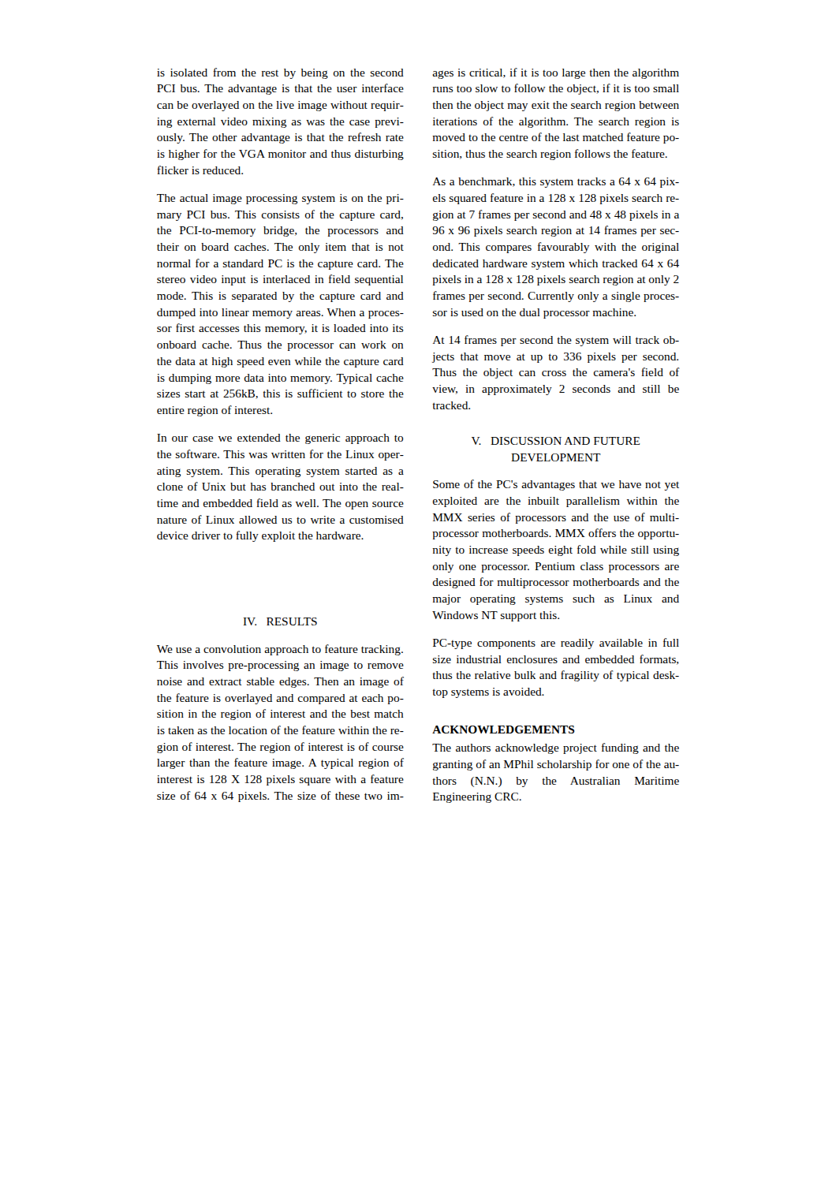is isolated from the rest by being on the second PCI bus. The advantage is that the user interface can be overlayed on the live image without requiring external video mixing as was the case previously. The other advantage is that the refresh rate is higher for the VGA monitor and thus disturbing flicker is reduced.
The actual image processing system is on the primary PCI bus. This consists of the capture card, the PCI-to-memory bridge, the processors and their on board caches. The only item that is not normal for a standard PC is the capture card. The stereo video input is interlaced in field sequential mode. This is separated by the capture card and dumped into linear memory areas. When a processor first accesses this memory, it is loaded into its onboard cache. Thus the processor can work on the data at high speed even while the capture card is dumping more data into memory. Typical cache sizes start at 256kB, this is sufficient to store the entire region of interest.
In our case we extended the generic approach to the software. This was written for the Linux operating system. This operating system started as a clone of Unix but has branched out into the real-time and embedded field as well. The open source nature of Linux allowed us to write a customised device driver to fully exploit the hardware.
IV. Results
We use a convolution approach to feature tracking. This involves pre-processing an image to remove noise and extract stable edges. Then an image of the feature is overlayed and compared at each position in the region of interest and the best match is taken as the location of the feature within the region of interest. The region of interest is of course larger than the feature image. A typical region of interest is 128 X 128 pixels square with a feature size of 64 x 64 pixels. The size of these two images is critical, if it is too large then the algorithm runs too slow to follow the object, if it is too small then the object may exit the search region between iterations of the algorithm. The search region is moved to the centre of the last matched feature position, thus the search region follows the feature.
As a benchmark, this system tracks a 64 x 64 pixels squared feature in a 128 x 128 pixels search region at 7 frames per second and 48 x 48 pixels in a 96 x 96 pixels search region at 14 frames per second. This compares favourably with the original dedicated hardware system which tracked 64 x 64 pixels in a 128 x 128 pixels search region at only 2 frames per second. Currently only a single processor is used on the dual processor machine.
At 14 frames per second the system will track objects that move at up to 336 pixels per second. Thus the object can cross the camera's field of view, in approximately 2 seconds and still be tracked.
V. Discussion and Future Development
Some of the PC's advantages that we have not yet exploited are the inbuilt parallelism within the MMX series of processors and the use of multiprocessor motherboards. MMX offers the opportunity to increase speeds eight fold while still using only one processor. Pentium class processors are designed for multiprocessor motherboards and the major operating systems such as Linux and Windows NT support this.
PC-type components are readily available in full size industrial enclosures and embedded formats, thus the relative bulk and fragility of typical desktop systems is avoided.
Acknowledgements
The authors acknowledge project funding and the granting of an MPhil scholarship for one of the authors (N.N.) by the Australian Maritime Engineering CRC.